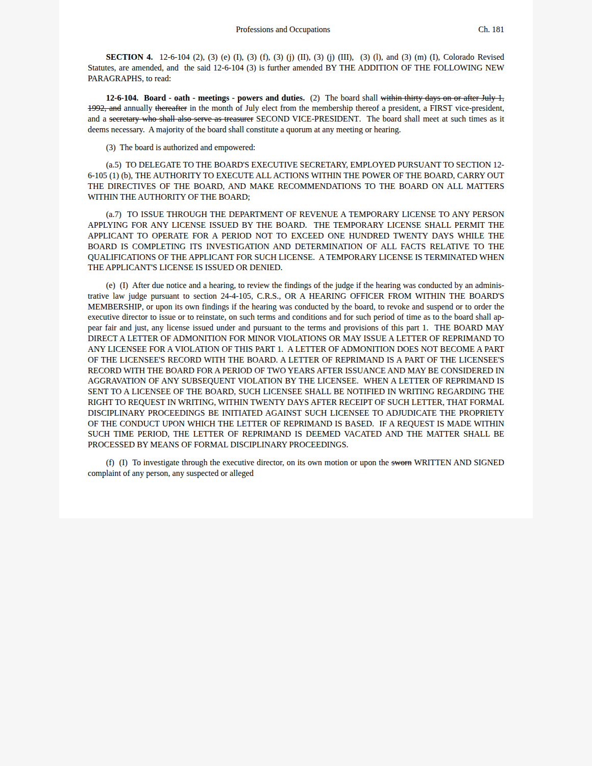Professions and Occupations
Ch. 181
SECTION 4. 12-6-104 (2), (3) (e) (I), (3) (f), (3) (j) (II), (3) (j) (III), (3) (l), and (3) (m) (I), Colorado Revised Statutes, are amended, and the said 12-6-104 (3) is further amended BY THE ADDITION OF THE FOLLOWING NEW PARAGRAPHS, to read:
12-6-104. Board - oath - meetings - powers and duties. (2) The board shall within thirty days on or after July 1, 1992, and annually thereafter in the month of July elect from the membership thereof a president, a FIRST vice-president, and a secretary who shall also serve as treasurer SECOND VICE-PRESIDENT. The board shall meet at such times as it deems necessary. A majority of the board shall constitute a quorum at any meeting or hearing.
(3) The board is authorized and empowered:
(a.5) TO DELEGATE TO THE BOARD'S EXECUTIVE SECRETARY, EMPLOYED PURSUANT TO SECTION 12-6-105 (1) (b), THE AUTHORITY TO EXECUTE ALL ACTIONS WITHIN THE POWER OF THE BOARD, CARRY OUT THE DIRECTIVES OF THE BOARD, AND MAKE RECOMMENDATIONS TO THE BOARD ON ALL MATTERS WITHIN THE AUTHORITY OF THE BOARD;
(a.7) TO ISSUE THROUGH THE DEPARTMENT OF REVENUE A TEMPORARY LICENSE TO ANY PERSON APPLYING FOR ANY LICENSE ISSUED BY THE BOARD. THE TEMPORARY LICENSE SHALL PERMIT THE APPLICANT TO OPERATE FOR A PERIOD NOT TO EXCEED ONE HUNDRED TWENTY DAYS WHILE THE BOARD IS COMPLETING ITS INVESTIGATION AND DETERMINATION OF ALL FACTS RELATIVE TO THE QUALIFICATIONS OF THE APPLICANT FOR SUCH LICENSE. A TEMPORARY LICENSE IS TERMINATED WHEN THE APPLICANT'S LICENSE IS ISSUED OR DENIED.
(e) (I) After due notice and a hearing, to review the findings of the judge if the hearing was conducted by an administrative law judge pursuant to section 24-4-105, C.R.S., OR A HEARING OFFICER FROM WITHIN THE BOARD'S MEMBERSHIP, or upon its own findings if the hearing was conducted by the board, to revoke and suspend or to order the executive director to issue or to reinstate, on such terms and conditions and for such period of time as to the board shall appear fair and just, any license issued under and pursuant to the terms and provisions of this part 1. THE BOARD MAY DIRECT A LETTER OF ADMONITION FOR MINOR VIOLATIONS OR MAY ISSUE A LETTER OF REPRIMAND TO ANY LICENSEE FOR A VIOLATION OF THIS PART 1. A LETTER OF ADMONITION DOES NOT BECOME A PART OF THE LICENSEE'S RECORD WITH THE BOARD. A LETTER OF REPRIMAND IS A PART OF THE LICENSEE'S RECORD WITH THE BOARD FOR A PERIOD OF TWO YEARS AFTER ISSUANCE AND MAY BE CONSIDERED IN AGGRAVATION OF ANY SUBSEQUENT VIOLATION BY THE LICENSEE. WHEN A LETTER OF REPRIMAND IS SENT TO A LICENSEE OF THE BOARD, SUCH LICENSEE SHALL BE NOTIFIED IN WRITING REGARDING THE RIGHT TO REQUEST IN WRITING, WITHIN TWENTY DAYS AFTER RECEIPT OF SUCH LETTER, THAT FORMAL DISCIPLINARY PROCEEDINGS BE INITIATED AGAINST SUCH LICENSEE TO ADJUDICATE THE PROPRIETY OF THE CONDUCT UPON WHICH THE LETTER OF REPRIMAND IS BASED. IF A REQUEST IS MADE WITHIN SUCH TIME PERIOD, THE LETTER OF REPRIMAND IS DEEMED VACATED AND THE MATTER SHALL BE PROCESSED BY MEANS OF FORMAL DISCIPLINARY PROCEEDINGS.
(f) (I) To investigate through the executive director, on its own motion or upon the sworn WRITTEN AND SIGNED complaint of any person, any suspected or alleged